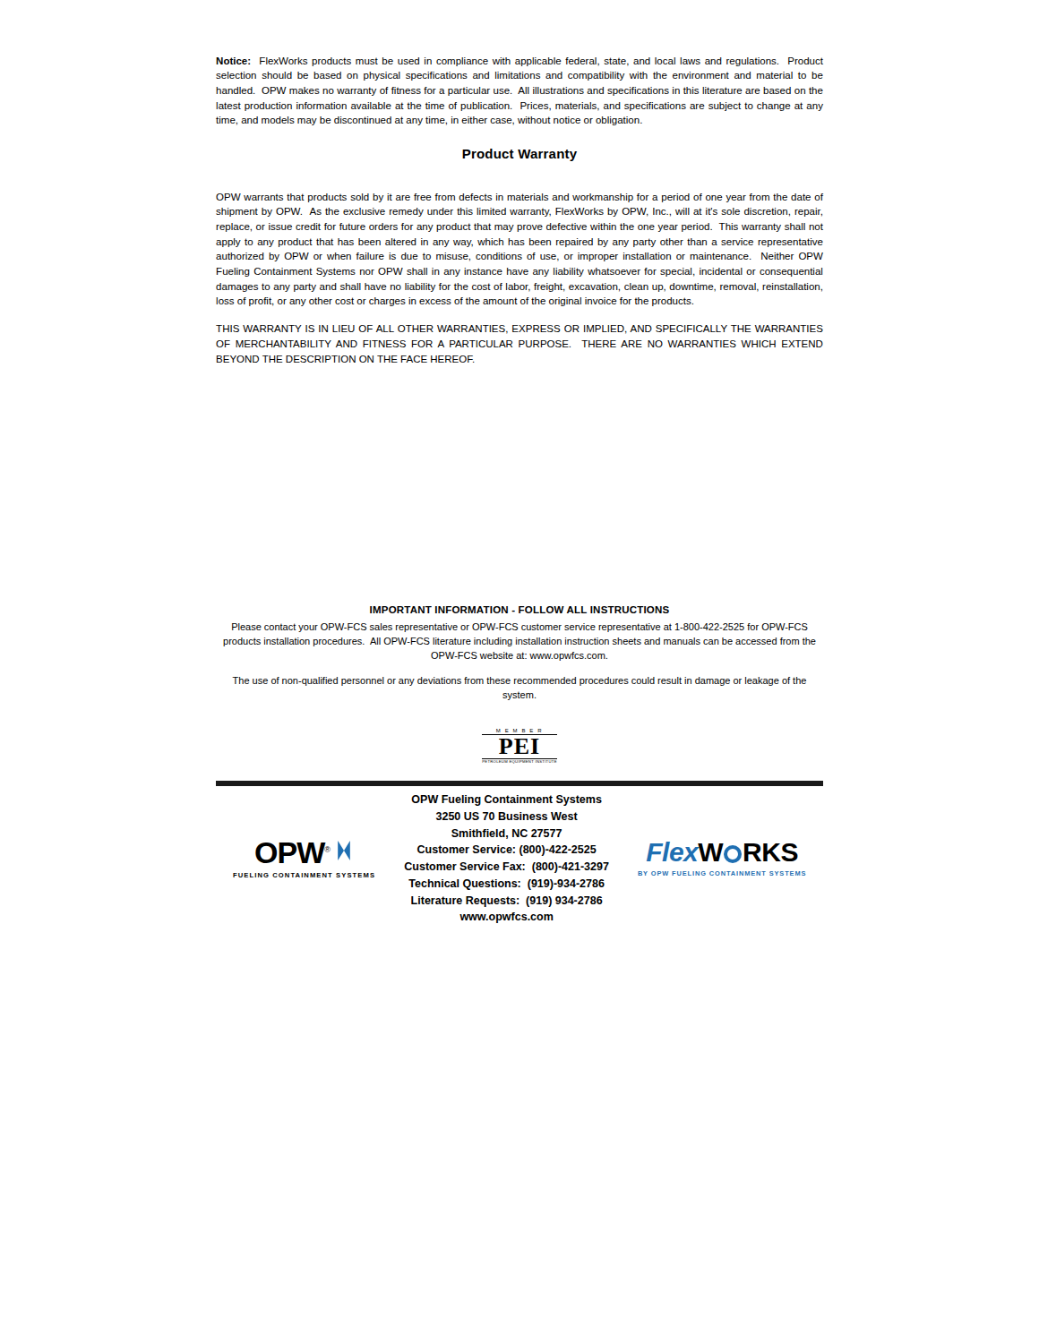Notice: FlexWorks products must be used in compliance with applicable federal, state, and local laws and regulations. Product selection should be based on physical specifications and limitations and compatibility with the environment and material to be handled. OPW makes no warranty of fitness for a particular use. All illustrations and specifications in this literature are based on the latest production information available at the time of publication. Prices, materials, and specifications are subject to change at any time, and models may be discontinued at any time, in either case, without notice or obligation.
Product Warranty
OPW warrants that products sold by it are free from defects in materials and workmanship for a period of one year from the date of shipment by OPW. As the exclusive remedy under this limited warranty, FlexWorks by OPW, Inc., will at it's sole discretion, repair, replace, or issue credit for future orders for any product that may prove defective within the one year period. This warranty shall not apply to any product that has been altered in any way, which has been repaired by any party other than a service representative authorized by OPW or when failure is due to misuse, conditions of use, or improper installation or maintenance. Neither OPW Fueling Containment Systems nor OPW shall in any instance have any liability whatsoever for special, incidental or consequential damages to any party and shall have no liability for the cost of labor, freight, excavation, clean up, downtime, removal, reinstallation, loss of profit, or any other cost or charges in excess of the amount of the original invoice for the products.
THIS WARRANTY IS IN LIEU OF ALL OTHER WARRANTIES, EXPRESS OR IMPLIED, AND SPECIFICALLY THE WARRANTIES OF MERCHANTABILITY AND FITNESS FOR A PARTICULAR PURPOSE. THERE ARE NO WARRANTIES WHICH EXTEND BEYOND THE DESCRIPTION ON THE FACE HEREOF.
IMPORTANT INFORMATION - FOLLOW ALL INSTRUCTIONS
Please contact your OPW-FCS sales representative or OPW-FCS customer service representative at 1-800-422-2525 for OPW-FCS products installation procedures. All OPW-FCS literature including installation instruction sheets and manuals can be accessed from the OPW-FCS website at: www.opwfcs.com.
The use of non-qualified personnel or any deviations from these recommended procedures could result in damage or leakage of the system.
M E M B E R PEI PETROLEUM EQUIPMENT INSTITUTE
OPW®
FUELING CONTAINMENT SYSTEMS
OPW Fueling Containment Systems
3250 US 70 Business West
Smithfield, NC 27577
Customer Service: (800)-422-2525
Customer Service Fax: (800)-421-3297
Technical Questions: (919)-934-2786
Literature Requests: (919) 934-2786
www.opwfcs.com
Flex W RKS
BY OPW FUELING CONTAINMENT SYSTEMS